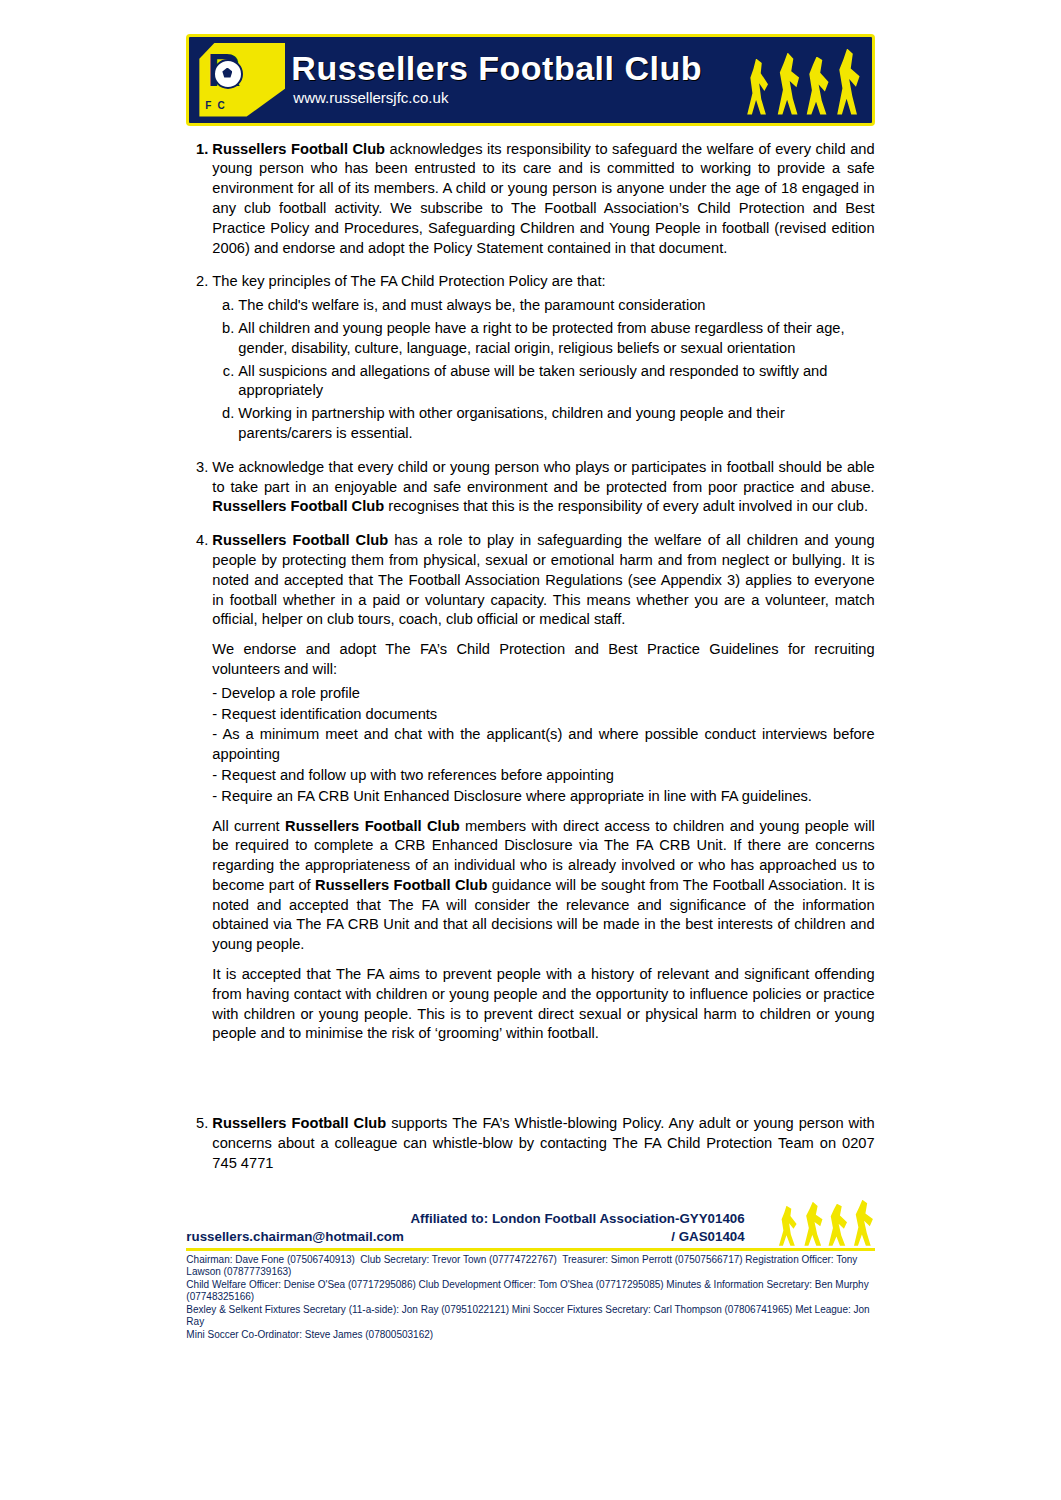R
FC
Russellers Football Club
www.russellersjfc.co.uk
Russellers Football Club acknowledges its responsibility to safeguard the welfare of every child and young person who has been entrusted to its care and is committed to working to provide a safe environment for all of its members. A child or young person is anyone under the age of 18 engaged in any club football activity. We subscribe to The Football Association’s Child Protection and Best Practice Policy and Procedures, Safeguarding Children and Young People in football (revised edition 2006) and endorse and adopt the Policy Statement contained in that document.
The key principles of The FA Child Protection Policy are that:
The child's welfare is, and must always be, the paramount consideration
All children and young people have a right to be protected from abuse regardless of their age, gender, disability, culture, language, racial origin, religious beliefs or sexual orientation
All suspicions and allegations of abuse will be taken seriously and responded to swiftly and appropriately
Working in partnership with other organisations, children and young people and their parents/carers is essential.
We acknowledge that every child or young person who plays or participates in football should be able to take part in an enjoyable and safe environment and be protected from poor practice and abuse. Russellers Football Club recognises that this is the responsibility of every adult involved in our club.
Russellers Football Club has a role to play in safeguarding the welfare of all children and young people by protecting them from physical, sexual or emotional harm and from neglect or bullying. It is noted and accepted that The Football Association Regulations (see Appendix 3) applies to everyone in football whether in a paid or voluntary capacity. This means whether you are a volunteer, match official, helper on club tours, coach, club official or medical staff.
We endorse and adopt The FA’s Child Protection and Best Practice Guidelines for recruiting volunteers and will:
- Develop a role profile
- Request identification documents
- As a minimum meet and chat with the applicant(s) and where possible conduct interviews before appointing
- Request and follow up with two references before appointing
- Require an FA CRB Unit Enhanced Disclosure where appropriate in line with FA guidelines.
All current Russellers Football Club members with direct access to children and young people will be required to complete a CRB Enhanced Disclosure via The FA CRB Unit. If there are concerns regarding the appropriateness of an individual who is already involved or who has approached us to become part of Russellers Football Club guidance will be sought from The Football Association. It is noted and accepted that The FA will consider the relevance and significance of the information obtained via The FA CRB Unit and that all decisions will be made in the best interests of children and young people.
It is accepted that The FA aims to prevent people with a history of relevant and significant offending from having contact with children or young people and the opportunity to influence policies or practice with children or young people. This is to prevent direct sexual or physical harm to children or young people and to minimise the risk of ‘grooming’ within football.
Russellers Football Club supports The FA’s Whistle-blowing Policy. Any adult or young person with concerns about a colleague can whistle-blow by contacting The FA Child Protection Team on 0207 745 4771
russellers.chairman@hotmail.com
Affiliated to: London Football Association-GYY01406 / GAS01404
Chairman: Dave Fone (07506740913) Club Secretary: Trevor Town (07774722767) Treasurer: Simon Perrott (07507566717) Registration Officer: Tony Lawson (07877739163)
Child Welfare Officer: Denise O'Sea (07717295086) Club Development Officer: Tom O'Shea (07717295085) Minutes & Information Secretary: Ben Murphy (07748325166)
Bexley & Selkent Fixtures Secretary (11-a-side): Jon Ray (07951022121) Mini Soccer Fixtures Secretary: Carl Thompson (07806741965) Met League: Jon Ray
Mini Soccer Co-Ordinator: Steve James (07800503162)